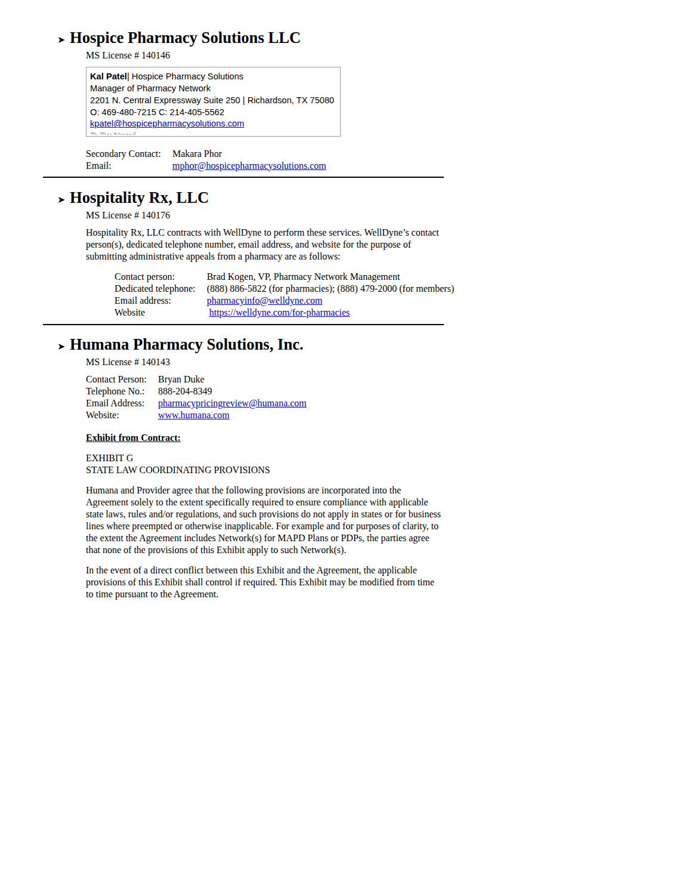➤
Hospice Pharmacy Solutions LLC
MS License # 140146
Kal Patel| Hospice Pharmacy Solutions
Manager of Pharmacy Network
2201 N. Central Expressway Suite 250 | Richardson, TX 75080
O: 469-480-7215 C: 214-405-5562
kpatel@hospicepharmacysolutions.com
T: Tw Nwwl
| Secondary Contact: | Makara Phor |
| Email: | mphor@hospicepharmacysolutions.com |
➤
Hospitality Rx, LLC
MS License # 140176
Hospitality Rx, LLC contracts with WellDyne to perform these services. WellDyne’s contact person(s), dedicated telephone number, email address, and website for the purpose of submitting administrative appeals from a pharmacy are as follows:
| Contact person: | Brad Kogen, VP, Pharmacy Network Management |
| Dedicated telephone: | (888) 886-5822 (for pharmacies); (888) 479-2000 (for members) |
| Email address: | pharmacyinfo@welldyne.com |
| Website | https://welldyne.com/for-pharmacies |
➤
Humana Pharmacy Solutions, Inc.
MS License # 140143
| Contact Person: | Bryan Duke |
| Telephone No.: | 888-204-8349 |
| Email Address: | pharmacypricingreview@humana.com |
| Website: | www.humana.com |
Exhibit from Contract:
EXHIBIT G
STATE LAW COORDINATING PROVISIONS
Humana and Provider agree that the following provisions are incorporated into the Agreement solely to the extent specifically required to ensure compliance with applicable state laws, rules and/or regulations, and such provisions do not apply in states or for business lines where preempted or otherwise inapplicable. For example and for purposes of clarity, to the extent the Agreement includes Network(s) for MAPD Plans or PDPs, the parties agree that none of the provisions of this Exhibit apply to such Network(s).
In the event of a direct conflict between this Exhibit and the Agreement, the applicable provisions of this Exhibit shall control if required. This Exhibit may be modified from time to time pursuant to the Agreement.